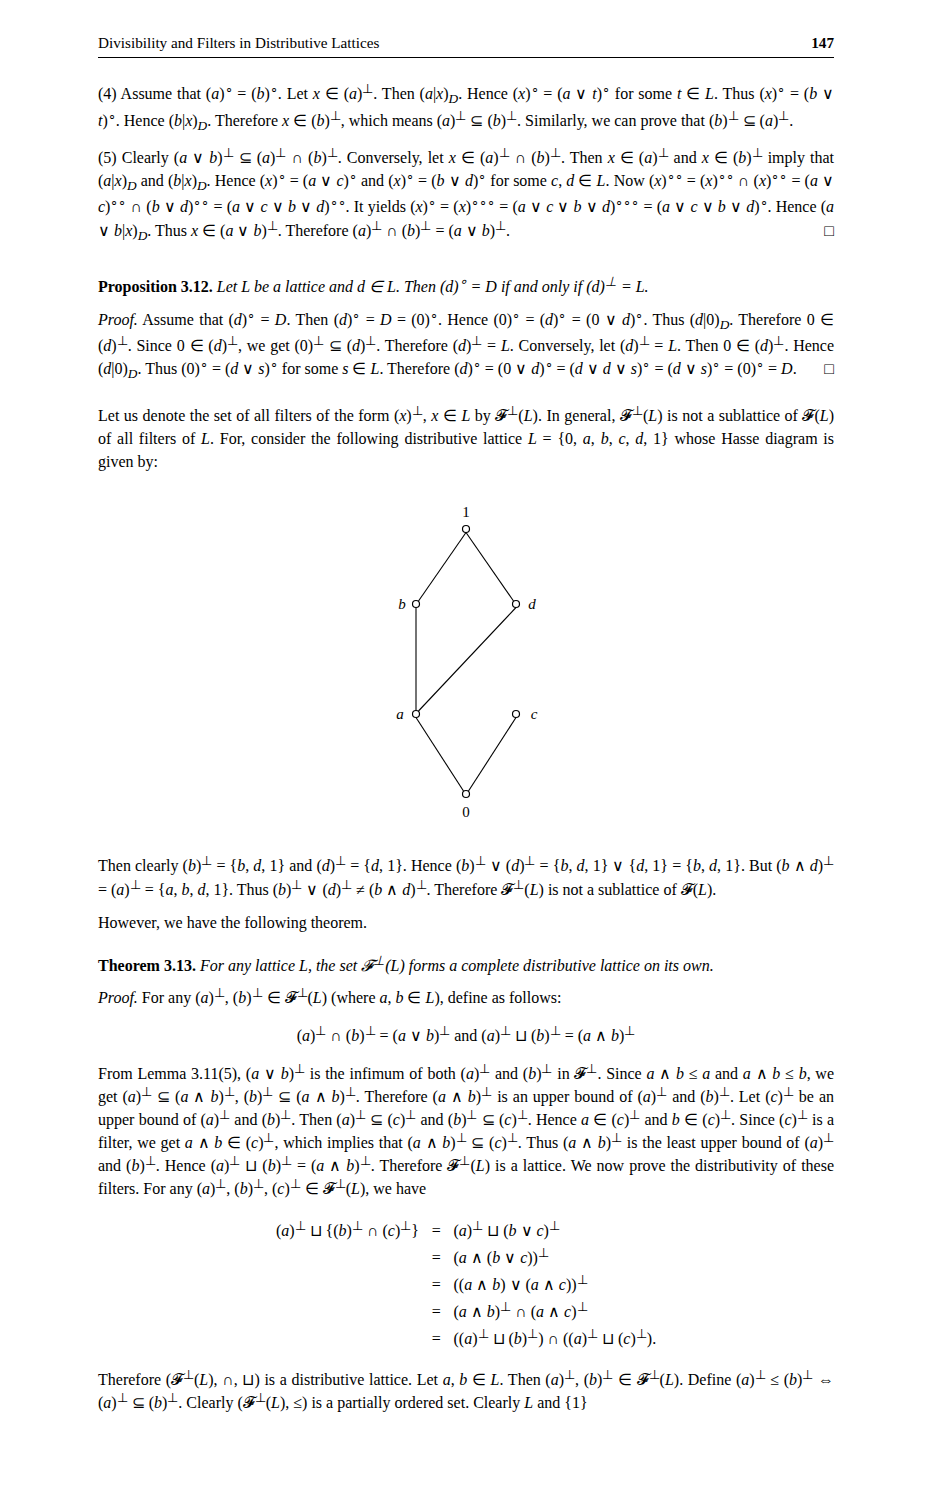Divisibility and Filters in Distributive Lattices 147
(4) Assume that (a)∘ = (b)∘. Let x ∈ (a)⊥. Then (a|x)D. Hence (x)∘ = (a ∨ t)∘ for some t ∈ L. Thus (x)∘ = (b ∨ t)∘. Hence (b|x)D. Therefore x ∈ (b)⊥, which means (a)⊥ ⊆ (b)⊥. Similarly, we can prove that (b)⊥ ⊆ (a)⊥.
(5) Clearly (a ∨ b)⊥ ⊆ (a)⊥ ∩ (b)⊥. Conversely, let x ∈ (a)⊥ ∩ (b)⊥. Then x ∈ (a)⊥ and x ∈ (b)⊥ imply that (a|x)D and (b|x)D. Hence (x)∘ = (a ∨ c)∘ and (x)∘ = (b ∨ d)∘ for some c, d ∈ L. Now (x)∘∘ = (x)∘∘ ∩ (x)∘∘ = (a ∨ c)∘∘ ∩ (b ∨ d)∘∘ = (a ∨ c ∨ b ∨ d)∘∘. It yields (x)∘ = (x)∘∘∘ = (a ∨ c ∨ b ∨ d)∘∘∘ = (a ∨ c ∨ b ∨ d)∘. Hence (a ∨ b|x)D. Thus x ∈ (a ∨ b)⊥. Therefore (a)⊥ ∩ (b)⊥ = (a ∨ b)⊥. □
Proposition 3.12. Let L be a lattice and d ∈ L. Then (d)∘ = D if and only if (d)⊥ = L.
Proof. Assume that (d)∘ = D. Then (d)∘ = D = (0)∘. Hence (0)∘ = (d)∘ = (0 ∨ d)∘. Thus (d|0)D. Therefore 0 ∈ (d)⊥. Since 0 ∈ (d)⊥, we get (0)⊥ ⊆ (d)⊥. Therefore (d)⊥ = L. Conversely, let (d)⊥ = L. Then 0 ∈ (d)⊥. Hence (d|0)D. Thus (0)∘ = (d ∨ s)∘ for some s ∈ L. Therefore (d)∘ = (0 ∨ d)∘ = (d ∨ d ∨ s)∘ = (d ∨ s)∘ = (0)∘ = D. □
Let us denote the set of all filters of the form (x)⊥, x ∈ L by 𝓕⊥(L). In general, 𝓕⊥(L) is not a sublattice of 𝓕(L) of all filters of L. For, consider the following distributive lattice L = {0, a, b, c, d, 1} whose Hasse diagram is given by:
1 b d a c 0
Then clearly (b)⊥ = {b, d, 1} and (d)⊥ = {d, 1}. Hence (b)⊥ ∨ (d)⊥ = {b, d, 1} ∨ {d, 1} = {b, d, 1}. But (b ∧ d)⊥ = (a)⊥ = {a, b, d, 1}. Thus (b)⊥ ∨ (d)⊥ ≠ (b ∧ d)⊥. Therefore 𝓕⊥(L) is not a sublattice of 𝓕(L).
However, we have the following theorem.
Theorem 3.13. For any lattice L, the set 𝓕⊥(L) forms a complete distributive lattice on its own.
Proof. For any (a)⊥, (b)⊥ ∈ 𝓕⊥(L) (where a, b ∈ L), define as follows:
(a)⊥ ∩ (b)⊥ = (a ∨ b)⊥ and (a)⊥ ⊔ (b)⊥ = (a ∧ b)⊥
From Lemma 3.11(5), (a ∨ b)⊥ is the infimum of both (a)⊥ and (b)⊥ in 𝓕⊥. Since a ∧ b ≤ a and a ∧ b ≤ b, we get (a)⊥ ⊆ (a ∧ b)⊥, (b)⊥ ⊆ (a ∧ b)⊥. Therefore (a ∧ b)⊥ is an upper bound of (a)⊥ and (b)⊥. Let (c)⊥ be an upper bound of (a)⊥ and (b)⊥. Then (a)⊥ ⊆ (c)⊥ and (b)⊥ ⊆ (c)⊥. Hence a ∈ (c)⊥ and b ∈ (c)⊥. Since (c)⊥ is a filter, we get a ∧ b ∈ (c)⊥, which implies that (a ∧ b)⊥ ⊆ (c)⊥. Thus (a ∧ b)⊥ is the least upper bound of (a)⊥ and (b)⊥. Hence (a)⊥ ⊔ (b)⊥ = (a ∧ b)⊥. Therefore 𝓕⊥(L) is a lattice. We now prove the distributivity of these filters. For any (a)⊥, (b)⊥, (c)⊥ ∈ 𝓕⊥(L), we have
| ( a ) ⊥ ⊔ {( b ) ⊥ ∩ ( c ) ⊥ } | = | ( a ) ⊥ ⊔ ( b ∨ c ) ⊥ |
| | = | ( a ∧ ( b ∨ c )) ⊥ |
| | = | (( a ∧ b ) ∨ ( a ∧ c )) ⊥ |
| | = | ( a ∧ b ) ⊥ ∩ ( a ∧ c ) ⊥ |
| | = | (( a ) ⊥ ⊔ ( b ) ⊥ ) ∩ (( a ) ⊥ ⊔ ( c ) ⊥ ). |
Therefore (𝓕⊥(L), ∩, ⊔) is a distributive lattice. Let a, b ∈ L. Then (a)⊥, (b)⊥ ∈ 𝓕⊥(L). Define (a)⊥ ≤ (b)⊥ ⇔ (a)⊥ ⊆ (b)⊥. Clearly (𝓕⊥(L), ≤) is a partially ordered set. Clearly L and {1}